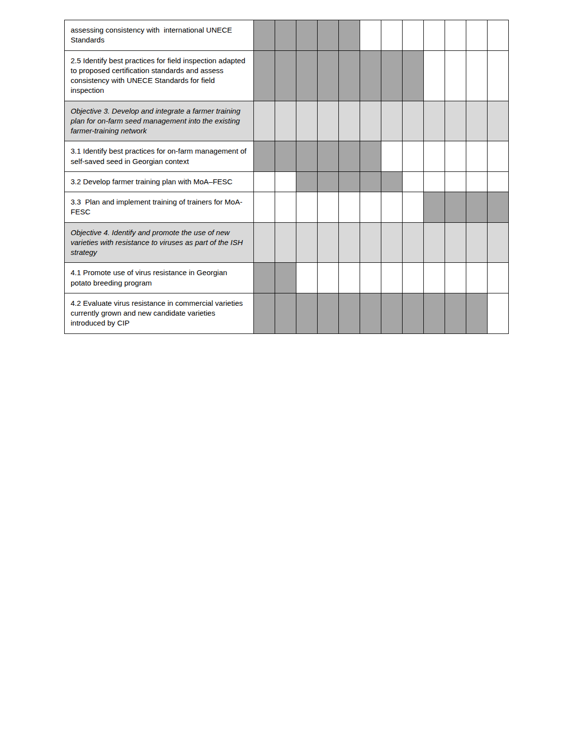| assessing consistency with international UNECE Standards | | | | | | | | | | | | |
| 2.5 Identify best practices for field inspection adapted to proposed certification standards and assess consistency with UNECE Standards for field inspection | | | | | | | | | | | | |
| Objective 3. Develop and integrate a farmer training plan for on-farm seed management into the existing farmer-training network | | | | | | | | | | | | |
| 3.1 Identify best practices for on-farm management of self-saved seed in Georgian context | | | | | | | | | | | | |
| 3.2 Develop farmer training plan with MoA–FESC | | | | | | | | | | | | |
| 3.3 Plan and implement training of trainers for MoA-FESC | | | | | | | | | | | | |
| Objective 4. Identify and promote the use of new varieties with resistance to viruses as part of the ISH strategy | | | | | | | | | | | | |
| 4.1 Promote use of virus resistance in Georgian potato breeding program | | | | | | | | | | | | |
| 4.2 Evaluate virus resistance in commercial varieties currently grown and new candidate varieties introduced by CIP | | | | | | | | | | | | |